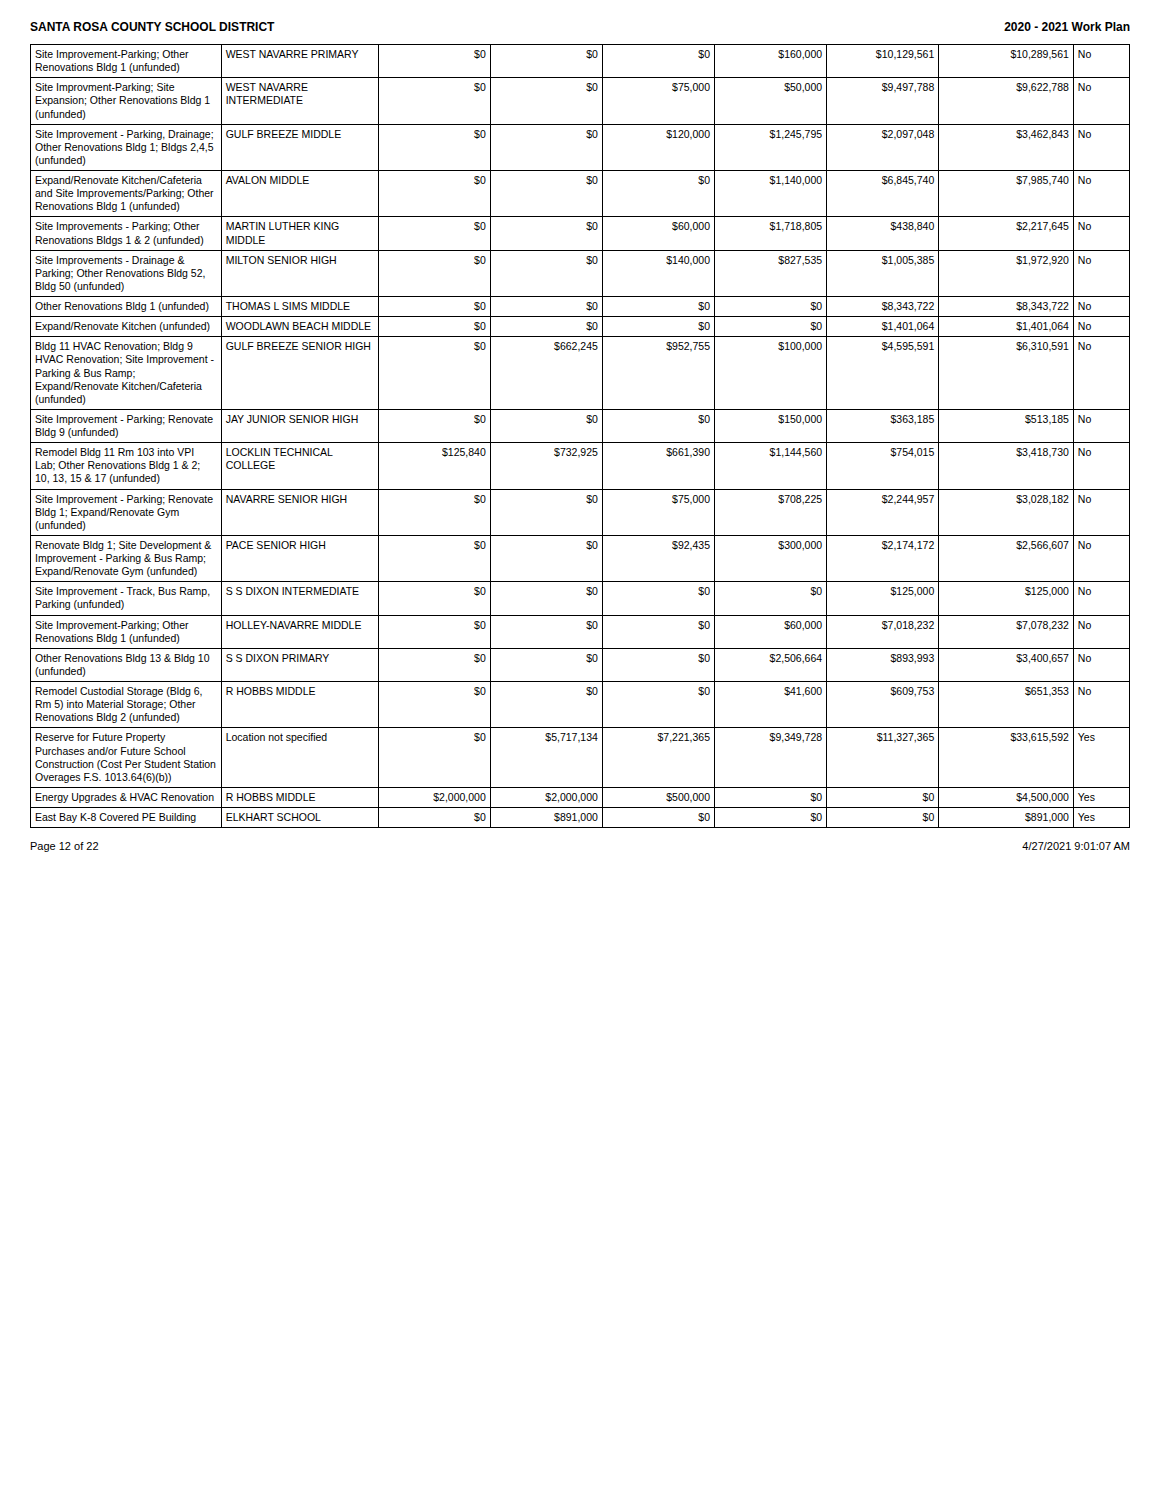SANTA ROSA COUNTY SCHOOL DISTRICT
2020 - 2021 Work Plan
| Site Improvement-Parking; Other Renovations Bldg 1 (unfunded) | WEST NAVARRE PRIMARY | $0 | $0 | $0 | $160,000 | $10,129,561 | $10,289,561 | No |
| Site Improvment-Parking; Site Expansion; Other Renovations Bldg 1 (unfunded) | WEST NAVARRE INTERMEDIATE | $0 | $0 | $75,000 | $50,000 | $9,497,788 | $9,622,788 | No |
| Site Improvement - Parking, Drainage; Other Renovations Bldg 1; Bldgs 2,4,5 (unfunded) | GULF BREEZE MIDDLE | $0 | $0 | $120,000 | $1,245,795 | $2,097,048 | $3,462,843 | No |
| Expand/Renovate Kitchen/Cafeteria and Site Improvements/Parking; Other Renovations Bldg 1 (unfunded) | AVALON MIDDLE | $0 | $0 | $0 | $1,140,000 | $6,845,740 | $7,985,740 | No |
| Site Improvements - Parking; Other Renovations Bldgs 1 & 2 (unfunded) | MARTIN LUTHER KING MIDDLE | $0 | $0 | $60,000 | $1,718,805 | $438,840 | $2,217,645 | No |
| Site Improvements - Drainage & Parking; Other Renovations Bldg 52, Bldg 50 (unfunded) | MILTON SENIOR HIGH | $0 | $0 | $140,000 | $827,535 | $1,005,385 | $1,972,920 | No |
| Other Renovations Bldg 1 (unfunded) | THOMAS L SIMS MIDDLE | $0 | $0 | $0 | $0 | $8,343,722 | $8,343,722 | No |
| Expand/Renovate Kitchen (unfunded) | WOODLAWN BEACH MIDDLE | $0 | $0 | $0 | $0 | $1,401,064 | $1,401,064 | No |
| Bldg 11 HVAC Renovation; Bldg 9 HVAC Renovation; Site Improvement - Parking & Bus Ramp; Expand/Renovate Kitchen/Cafeteria (unfunded) | GULF BREEZE SENIOR HIGH | $0 | $662,245 | $952,755 | $100,000 | $4,595,591 | $6,310,591 | No |
| Site Improvement - Parking; Renovate Bldg 9 (unfunded) | JAY JUNIOR SENIOR HIGH | $0 | $0 | $0 | $150,000 | $363,185 | $513,185 | No |
| Remodel Bldg 11 Rm 103 into VPI Lab; Other Renovations Bldg 1 & 2; 10, 13, 15 & 17 (unfunded) | LOCKLIN TECHNICAL COLLEGE | $125,840 | $732,925 | $661,390 | $1,144,560 | $754,015 | $3,418,730 | No |
| Site Improvement - Parking; Renovate Bldg 1; Expand/Renovate Gym (unfunded) | NAVARRE SENIOR HIGH | $0 | $0 | $75,000 | $708,225 | $2,244,957 | $3,028,182 | No |
| Renovate Bldg 1; Site Development & Improvement - Parking & Bus Ramp; Expand/Renovate Gym (unfunded) | PACE SENIOR HIGH | $0 | $0 | $92,435 | $300,000 | $2,174,172 | $2,566,607 | No |
| Site Improvement - Track, Bus Ramp, Parking (unfunded) | S S DIXON INTERMEDIATE | $0 | $0 | $0 | $0 | $125,000 | $125,000 | No |
| Site Improvement-Parking; Other Renovations Bldg 1 (unfunded) | HOLLEY-NAVARRE MIDDLE | $0 | $0 | $0 | $60,000 | $7,018,232 | $7,078,232 | No |
| Other Renovations Bldg 13 & Bldg 10 (unfunded) | S S DIXON PRIMARY | $0 | $0 | $0 | $2,506,664 | $893,993 | $3,400,657 | No |
| Remodel Custodial Storage (Bldg 6, Rm 5) into Material Storage; Other Renovations Bldg 2 (unfunded) | R HOBBS MIDDLE | $0 | $0 | $0 | $41,600 | $609,753 | $651,353 | No |
| Reserve for Future Property Purchases and/or Future School Construction (Cost Per Student Station Overages F.S. 1013.64(6)(b)) | Location not specified | $0 | $5,717,134 | $7,221,365 | $9,349,728 | $11,327,365 | $33,615,592 | Yes |
| Energy Upgrades & HVAC Renovation | R HOBBS MIDDLE | $2,000,000 | $2,000,000 | $500,000 | $0 | $0 | $4,500,000 | Yes |
| East Bay K-8 Covered PE Building | ELKHART SCHOOL | $0 | $891,000 | $0 | $0 | $0 | $891,000 | Yes |
Page 12 of 22
4/27/2021 9:01:07 AM